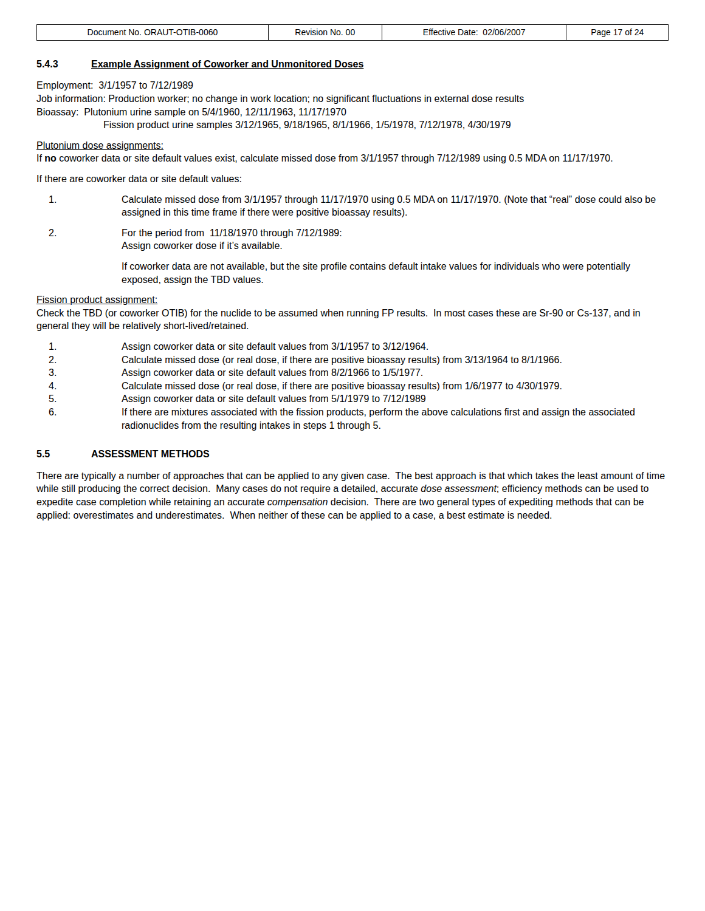| Document No. ORAUT-OTIB-0060 | Revision No. 00 | Effective Date: 02/06/2007 | Page 17 of 24 |
5.4.3 Example Assignment of Coworker and Unmonitored Doses
Employment: 3/1/1957 to 7/12/1989
Job information: Production worker; no change in work location; no significant fluctuations in external dose results
Bioassay: Plutonium urine sample on 5/4/1960, 12/11/1963, 11/17/1970
Fission product urine samples 3/12/1965, 9/18/1965, 8/1/1966, 1/5/1978, 7/12/1978, 4/30/1979
Plutonium dose assignments:
If no coworker data or site default values exist, calculate missed dose from 3/1/1957 through 7/12/1989 using 0.5 MDA on 11/17/1970.
If there are coworker data or site default values:
1. Calculate missed dose from 3/1/1957 through 11/17/1970 using 0.5 MDA on 11/17/1970. (Note that “real” dose could also be assigned in this time frame if there were positive bioassay results).
2. For the period from 11/18/1970 through 7/12/1989:
Assign coworker dose if it’s available.
If coworker data are not available, but the site profile contains default intake values for individuals who were potentially exposed, assign the TBD values.
Fission product assignment:
Check the TBD (or coworker OTIB) for the nuclide to be assumed when running FP results. In most cases these are Sr-90 or Cs-137, and in general they will be relatively short-lived/retained.
1. Assign coworker data or site default values from 3/1/1957 to 3/12/1964.
2. Calculate missed dose (or real dose, if there are positive bioassay results) from 3/13/1964 to 8/1/1966.
3. Assign coworker data or site default values from 8/2/1966 to 1/5/1977.
4. Calculate missed dose (or real dose, if there are positive bioassay results) from 1/6/1977 to 4/30/1979.
5. Assign coworker data or site default values from 5/1/1979 to 7/12/1989
6. If there are mixtures associated with the fission products, perform the above calculations first and assign the associated radionuclides from the resulting intakes in steps 1 through 5.
5.5 ASSESSMENT METHODS
There are typically a number of approaches that can be applied to any given case. The best approach is that which takes the least amount of time while still producing the correct decision. Many cases do not require a detailed, accurate dose assessment; efficiency methods can be used to expedite case completion while retaining an accurate compensation decision. There are two general types of expediting methods that can be applied: overestimates and underestimates. When neither of these can be applied to a case, a best estimate is needed.